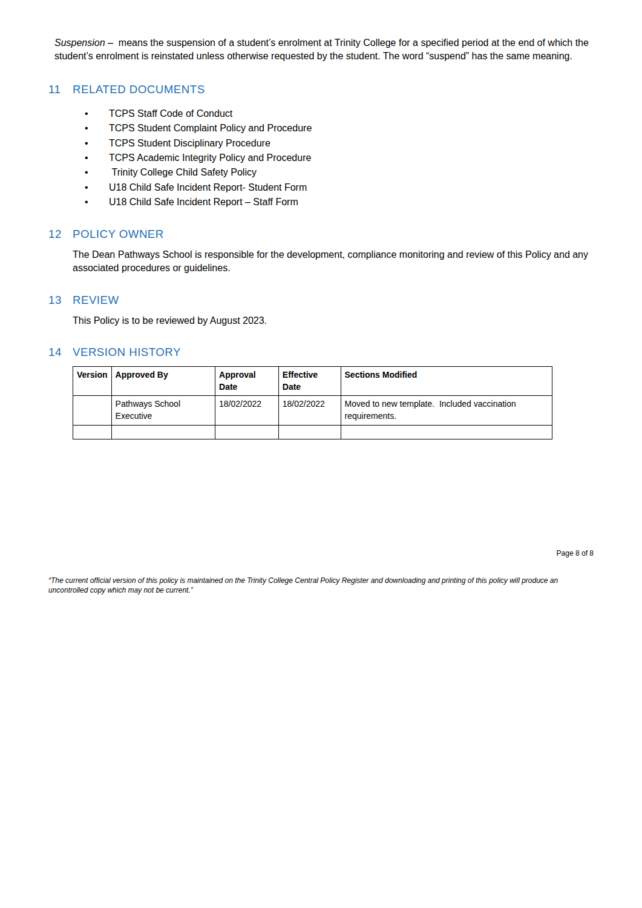Suspension – means the suspension of a student’s enrolment at Trinity College for a specified period at the end of which the student’s enrolment is reinstated unless otherwise requested by the student. The word “suspend” has the same meaning.
11 RELATED DOCUMENTS
TCPS Staff Code of Conduct
TCPS Student Complaint Policy and Procedure
TCPS Student Disciplinary Procedure
TCPS Academic Integrity Policy and Procedure
Trinity College Child Safety Policy
U18 Child Safe Incident Report- Student Form
U18 Child Safe Incident Report – Staff Form
12 POLICY OWNER
The Dean Pathways School is responsible for the development, compliance monitoring and review of this Policy and any associated procedures or guidelines.
13 REVIEW
This Policy is to be reviewed by August 2023.
14 VERSION HISTORY
| Version | Approved By | Approval Date | Effective Date | Sections Modified |
| --- | --- | --- | --- | --- |
| | Pathways School Executive | 18/02/2022 | 18/02/2022 | Moved to new template. Included vaccination requirements. |
Page 8 of 8
“The current official version of this policy is maintained on the Trinity College Central Policy Register and downloading and printing of this policy will produce an uncontrolled copy which may not be current.”